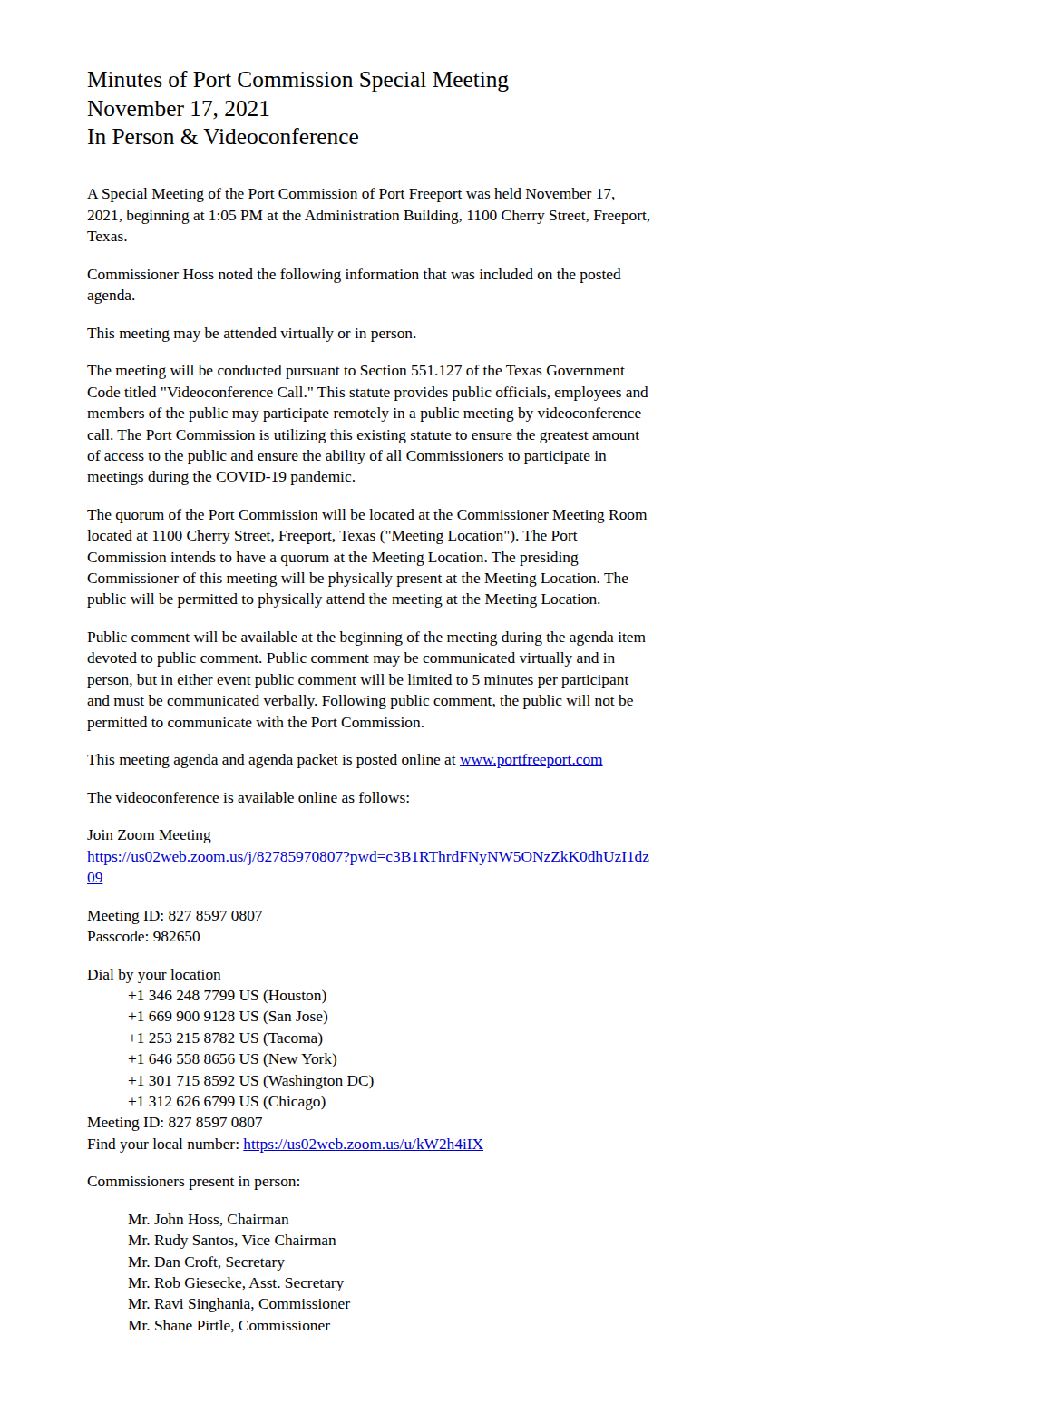Minutes of Port Commission Special Meeting
November 17, 2021
In Person & Videoconference
A Special Meeting of the Port Commission of Port Freeport was held November 17, 2021, beginning at 1:05 PM at the Administration Building, 1100 Cherry Street, Freeport, Texas.
Commissioner Hoss noted the following information that was included on the posted agenda.
This meeting may be attended virtually or in person.
The meeting will be conducted pursuant to Section 551.127 of the Texas Government Code titled "Videoconference Call." This statute provides public officials, employees and members of the public may participate remotely in a public meeting by videoconference call. The Port Commission is utilizing this existing statute to ensure the greatest amount of access to the public and ensure the ability of all Commissioners to participate in meetings during the COVID-19 pandemic.
The quorum of the Port Commission will be located at the Commissioner Meeting Room located at 1100 Cherry Street, Freeport, Texas ("Meeting Location"). The Port Commission intends to have a quorum at the Meeting Location. The presiding Commissioner of this meeting will be physically present at the Meeting Location. The public will be permitted to physically attend the meeting at the Meeting Location.
Public comment will be available at the beginning of the meeting during the agenda item devoted to public comment. Public comment may be communicated virtually and in person, but in either event public comment will be limited to 5 minutes per participant and must be communicated verbally. Following public comment, the public will not be permitted to communicate with the Port Commission.
This meeting agenda and agenda packet is posted online at www.portfreeport.com
The videoconference is available online as follows:
Join Zoom Meeting
https://us02web.zoom.us/j/82785970807?pwd=c3B1RThrdFNyNW5ONzZkK0dhUzI1dz09
Meeting ID: 827 8597 0807
Passcode: 982650
Dial by your location
+1 346 248 7799 US (Houston)
+1 669 900 9128 US (San Jose)
+1 253 215 8782 US (Tacoma)
+1 646 558 8656 US (New York)
+1 301 715 8592 US (Washington DC)
+1 312 626 6799 US (Chicago)
Meeting ID: 827 8597 0807
Find your local number: https://us02web.zoom.us/u/kW2h4iIX
Commissioners present in person:
Mr. John Hoss, Chairman
Mr. Rudy Santos, Vice Chairman
Mr. Dan Croft, Secretary
Mr. Rob Giesecke, Asst. Secretary
Mr. Ravi Singhania, Commissioner
Mr. Shane Pirtle, Commissioner